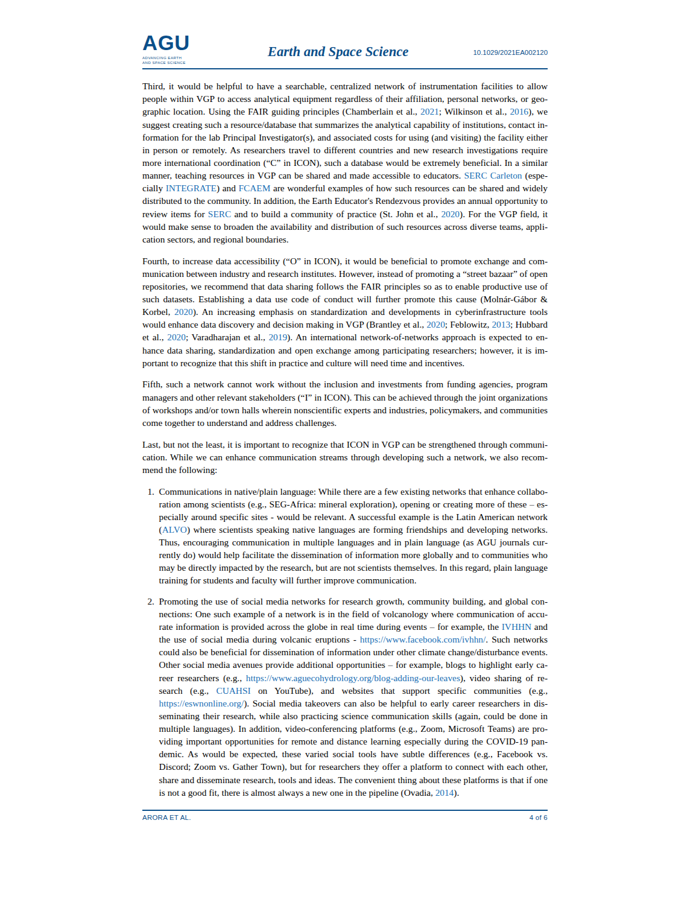AGU Advancing Earth
and Space Science
Earth and Space Science
10.1029/2021EA002120
Third, it would be helpful to have a searchable, centralized network of instrumentation facilities to allow people within VGP to access analytical equipment regardless of their affiliation, personal networks, or geographic location. Using the FAIR guiding principles (Chamberlain et al., 2021; Wilkinson et al., 2016), we suggest creating such a resource/database that summarizes the analytical capability of institutions, contact information for the lab Principal Investigator(s), and associated costs for using (and visiting) the facility either in person or remotely. As researchers travel to different countries and new research investigations require more international coordination (“C” in ICON), such a database would be extremely beneficial. In a similar manner, teaching resources in VGP can be shared and made accessible to educators. SERC Carleton (especially INTEGRATE) and FCAEM are wonderful examples of how such resources can be shared and widely distributed to the community. In addition, the Earth Educator's Rendezvous provides an annual opportunity to review items for SERC and to build a community of practice (St. John et al., 2020). For the VGP field, it would make sense to broaden the availability and distribution of such resources across diverse teams, application sectors, and regional boundaries.
Fourth, to increase data accessibility (“O” in ICON), it would be beneficial to promote exchange and communication between industry and research institutes. However, instead of promoting a “street bazaar” of open repositories, we recommend that data sharing follows the FAIR principles so as to enable productive use of such datasets. Establishing a data use code of conduct will further promote this cause (Molnár-Gábor & Korbel, 2020). An increasing emphasis on standardization and developments in cyberinfrastructure tools would enhance data discovery and decision making in VGP (Brantley et al., 2020; Feblowitz, 2013; Hubbard et al., 2020; Varadharajan et al., 2019). An international network-of-networks approach is expected to enhance data sharing, standardization and open exchange among participating researchers; however, it is important to recognize that this shift in practice and culture will need time and incentives.
Fifth, such a network cannot work without the inclusion and investments from funding agencies, program managers and other relevant stakeholders (“I” in ICON). This can be achieved through the joint organizations of workshops and/or town halls wherein nonscientific experts and industries, policymakers, and communities come together to understand and address challenges.
Last, but not the least, it is important to recognize that ICON in VGP can be strengthened through communication. While we can enhance communication streams through developing such a network, we also recommend the following:
Communications in native/plain language: While there are a few existing networks that enhance collaboration among scientists (e.g., SEG-Africa: mineral exploration), opening or creating more of these – especially around specific sites - would be relevant. A successful example is the Latin American network (ALVO) where scientists speaking native languages are forming friendships and developing networks. Thus, encouraging communication in multiple languages and in plain language (as AGU journals currently do) would help facilitate the dissemination of information more globally and to communities who may be directly impacted by the research, but are not scientists themselves. In this regard, plain language training for students and faculty will further improve communication.
Promoting the use of social media networks for research growth, community building, and global connections: One such example of a network is in the field of volcanology where communication of accurate information is provided across the globe in real time during events – for example, the IVHHN and the use of social media during volcanic eruptions - https://www.facebook.com/ivhhn/. Such networks could also be beneficial for dissemination of information under other climate change/disturbance events. Other social media avenues provide additional opportunities – for example, blogs to highlight early career researchers (e.g., https://www.aguecohydrology.org/blog-adding-our-leaves), video sharing of research (e.g., CUAHSI on YouTube), and websites that support specific communities (e.g., https://eswnonline.org/). Social media takeovers can also be helpful to early career researchers in disseminating their research, while also practicing science communication skills (again, could be done in multiple languages). In addition, video-conferencing platforms (e.g., Zoom, Microsoft Teams) are providing important opportunities for remote and distance learning especially during the COVID-19 pandemic. As would be expected, these varied social tools have subtle differences (e.g., Facebook vs. Discord; Zoom vs. Gather Town), but for researchers they offer a platform to connect with each other, share and disseminate research, tools and ideas. The convenient thing about these platforms is that if one is not a good fit, there is almost always a new one in the pipeline (Ovadia, 2014).
Arora et al. 4 of 6